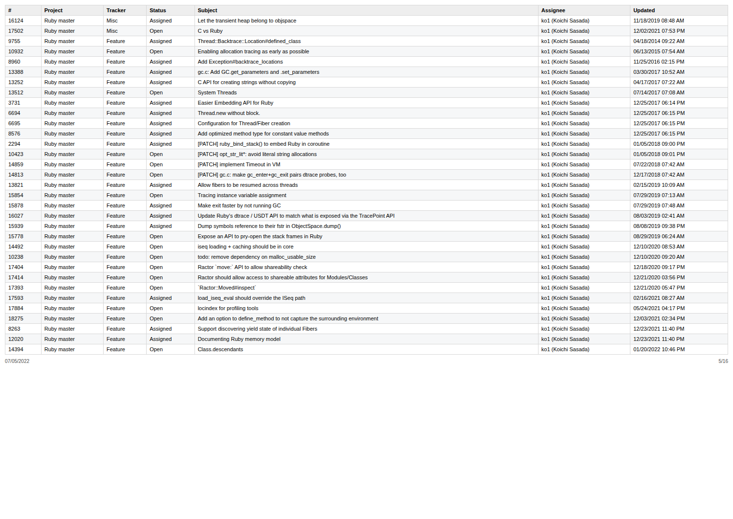| # | Project | Tracker | Status | Subject | Assignee | Updated |
| --- | --- | --- | --- | --- | --- | --- |
| 16124 | Ruby master | Misc | Assigned | Let the transient heap belong to objspace | ko1 (Koichi Sasada) | 11/18/2019 08:48 AM |
| 17502 | Ruby master | Misc | Open | C vs Ruby | ko1 (Koichi Sasada) | 12/02/2021 07:53 PM |
| 9755 | Ruby master | Feature | Assigned | Thread::Backtrace::Location#defined_class | ko1 (Koichi Sasada) | 04/18/2014 09:22 AM |
| 10932 | Ruby master | Feature | Open | Enabling allocation tracing as early as possible | ko1 (Koichi Sasada) | 06/13/2015 07:54 AM |
| 8960 | Ruby master | Feature | Assigned | Add Exception#backtrace_locations | ko1 (Koichi Sasada) | 11/25/2016 02:15 PM |
| 13388 | Ruby master | Feature | Assigned | gc.c: Add GC.get_parameters and .set_parameters | ko1 (Koichi Sasada) | 03/30/2017 10:52 AM |
| 13252 | Ruby master | Feature | Assigned | C API for creating strings without copying | ko1 (Koichi Sasada) | 04/17/2017 07:22 AM |
| 13512 | Ruby master | Feature | Open | System Threads | ko1 (Koichi Sasada) | 07/14/2017 07:08 AM |
| 3731 | Ruby master | Feature | Assigned | Easier Embedding API for Ruby | ko1 (Koichi Sasada) | 12/25/2017 06:14 PM |
| 6694 | Ruby master | Feature | Assigned | Thread.new without block. | ko1 (Koichi Sasada) | 12/25/2017 06:15 PM |
| 6695 | Ruby master | Feature | Assigned | Configuration for Thread/Fiber creation | ko1 (Koichi Sasada) | 12/25/2017 06:15 PM |
| 8576 | Ruby master | Feature | Assigned | Add optimized method type for constant value methods | ko1 (Koichi Sasada) | 12/25/2017 06:15 PM |
| 2294 | Ruby master | Feature | Assigned | [PATCH] ruby_bind_stack() to embed Ruby in coroutine | ko1 (Koichi Sasada) | 01/05/2018 09:00 PM |
| 10423 | Ruby master | Feature | Open | [PATCH] opt_str_lit*: avoid literal string allocations | ko1 (Koichi Sasada) | 01/05/2018 09:01 PM |
| 14859 | Ruby master | Feature | Open | [PATCH] implement Timeout in VM | ko1 (Koichi Sasada) | 07/22/2018 07:42 AM |
| 14813 | Ruby master | Feature | Open | [PATCH] gc.c: make gc_enter+gc_exit pairs dtrace probes, too | ko1 (Koichi Sasada) | 12/17/2018 07:42 AM |
| 13821 | Ruby master | Feature | Assigned | Allow fibers to be resumed across threads | ko1 (Koichi Sasada) | 02/15/2019 10:09 AM |
| 15854 | Ruby master | Feature | Open | Tracing instance variable assignment | ko1 (Koichi Sasada) | 07/29/2019 07:13 AM |
| 15878 | Ruby master | Feature | Assigned | Make exit faster by not running GC | ko1 (Koichi Sasada) | 07/29/2019 07:48 AM |
| 16027 | Ruby master | Feature | Assigned | Update Ruby's dtrace / USDT API to match what is exposed via the TracePoint API | ko1 (Koichi Sasada) | 08/03/2019 02:41 AM |
| 15939 | Ruby master | Feature | Assigned | Dump symbols reference to their fstr in ObjectSpace.dump() | ko1 (Koichi Sasada) | 08/08/2019 09:38 PM |
| 15778 | Ruby master | Feature | Open | Expose an API to pry-open the stack frames in Ruby | ko1 (Koichi Sasada) | 08/29/2019 06:24 AM |
| 14492 | Ruby master | Feature | Open | iseq loading + caching should be in core | ko1 (Koichi Sasada) | 12/10/2020 08:53 AM |
| 10238 | Ruby master | Feature | Open | todo: remove dependency on malloc_usable_size | ko1 (Koichi Sasada) | 12/10/2020 09:20 AM |
| 17404 | Ruby master | Feature | Open | Ractor `move:` API to allow shareability check | ko1 (Koichi Sasada) | 12/18/2020 09:17 PM |
| 17414 | Ruby master | Feature | Open | Ractor should allow access to shareable attributes for Modules/Classes | ko1 (Koichi Sasada) | 12/21/2020 03:56 PM |
| 17393 | Ruby master | Feature | Open | `Ractor::Moved#inspect` | ko1 (Koichi Sasada) | 12/21/2020 05:47 PM |
| 17593 | Ruby master | Feature | Assigned | load_iseq_eval should override the ISeq path | ko1 (Koichi Sasada) | 02/16/2021 08:27 AM |
| 17884 | Ruby master | Feature | Open | locindex for profiling tools | ko1 (Koichi Sasada) | 05/24/2021 04:17 PM |
| 18275 | Ruby master | Feature | Open | Add an option to define_method to not capture the surrounding environment | ko1 (Koichi Sasada) | 12/03/2021 02:34 PM |
| 8263 | Ruby master | Feature | Assigned | Support discovering yield state of individual Fibers | ko1 (Koichi Sasada) | 12/23/2021 11:40 PM |
| 12020 | Ruby master | Feature | Assigned | Documenting Ruby memory model | ko1 (Koichi Sasada) | 12/23/2021 11:40 PM |
| 14394 | Ruby master | Feature | Open | Class.descendants | ko1 (Koichi Sasada) | 01/20/2022 10:46 PM |
07/05/2022 5/16